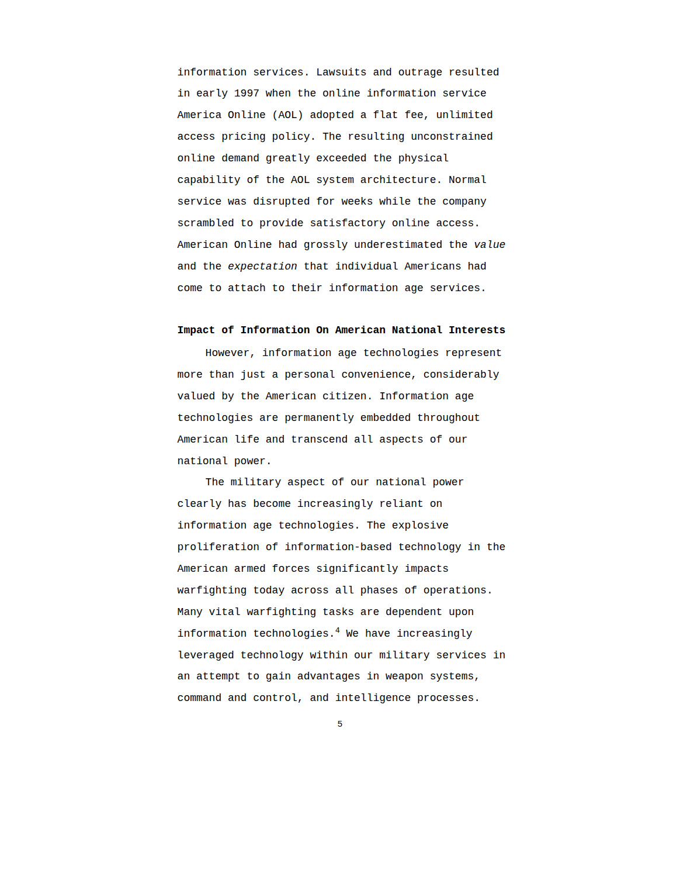information services. Lawsuits and outrage resulted in early 1997 when the online information service America Online (AOL) adopted a flat fee, unlimited access pricing policy. The resulting unconstrained online demand greatly exceeded the physical capability of the AOL system architecture. Normal service was disrupted for weeks while the company scrambled to provide satisfactory online access. American Online had grossly underestimated the value and the expectation that individual Americans had come to attach to their information age services.
Impact of Information On American National Interests
However, information age technologies represent more than just a personal convenience, considerably valued by the American citizen. Information age technologies are permanently embedded throughout American life and transcend all aspects of our national power.
The military aspect of our national power clearly has become increasingly reliant on information age technologies. The explosive proliferation of information-based technology in the American armed forces significantly impacts warfighting today across all phases of operations. Many vital warfighting tasks are dependent upon information technologies.4 We have increasingly leveraged technology within our military services in an attempt to gain advantages in weapon systems, command and control, and intelligence processes.
5